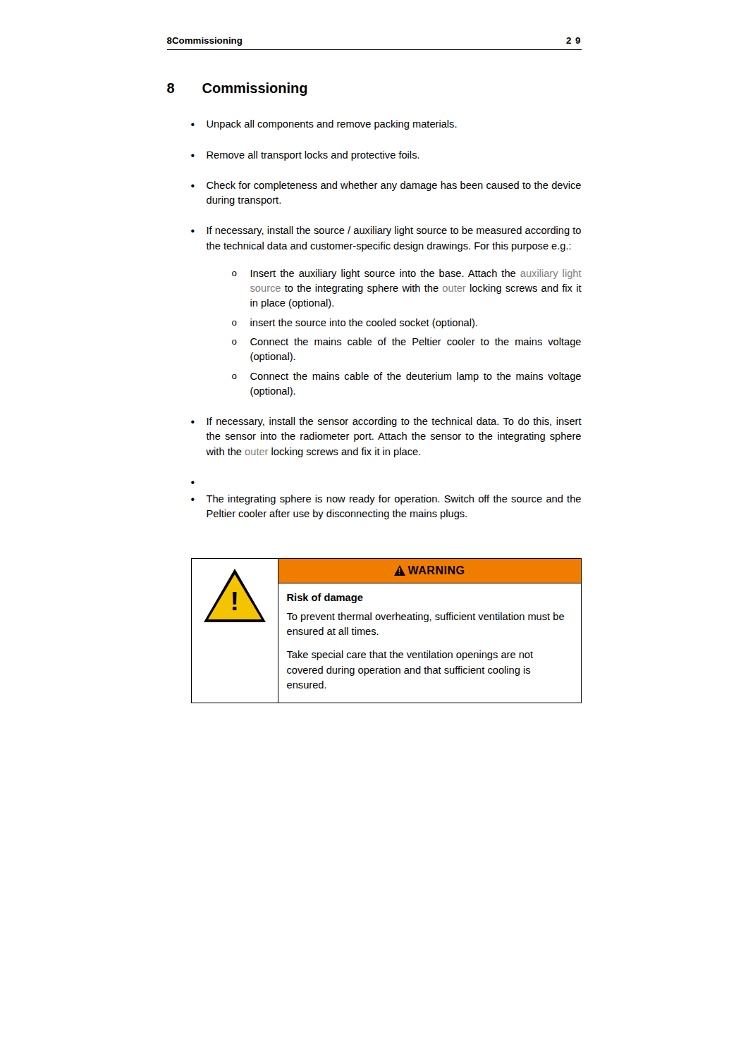8Commissioning
2 9
8 Commissioning
Unpack all components and remove packing materials.
Remove all transport locks and protective foils.
Check for completeness and whether any damage has been caused to the device during transport.
If necessary, install the source / auxiliary light source to be measured according to the technical data and customer-specific design drawings. For this purpose e.g.:
Insert the auxiliary light source into the base. Attach the auxiliary light source to the integrating sphere with the outer locking screws and fix it in place (optional).
insert the source into the cooled socket (optional).
Connect the mains cable of the Peltier cooler to the mains voltage (optional).
Connect the mains cable of the deuterium lamp to the mains voltage (optional).
If necessary, install the sensor according to the technical data. To do this, insert the sensor into the radiometer port. Attach the sensor to the integrating sphere with the outer locking screws and fix it in place.
The integrating sphere is now ready for operation. Switch off the source and the Peltier cooler after use by disconnecting the mains plugs.
| ! | ! WARNING |
| Risk of damage To prevent thermal overheating, sufficient ventilation must be ensured at all times. Take special care that the ventilation openings are not covered during operation and that sufficient cooling is ensured. |